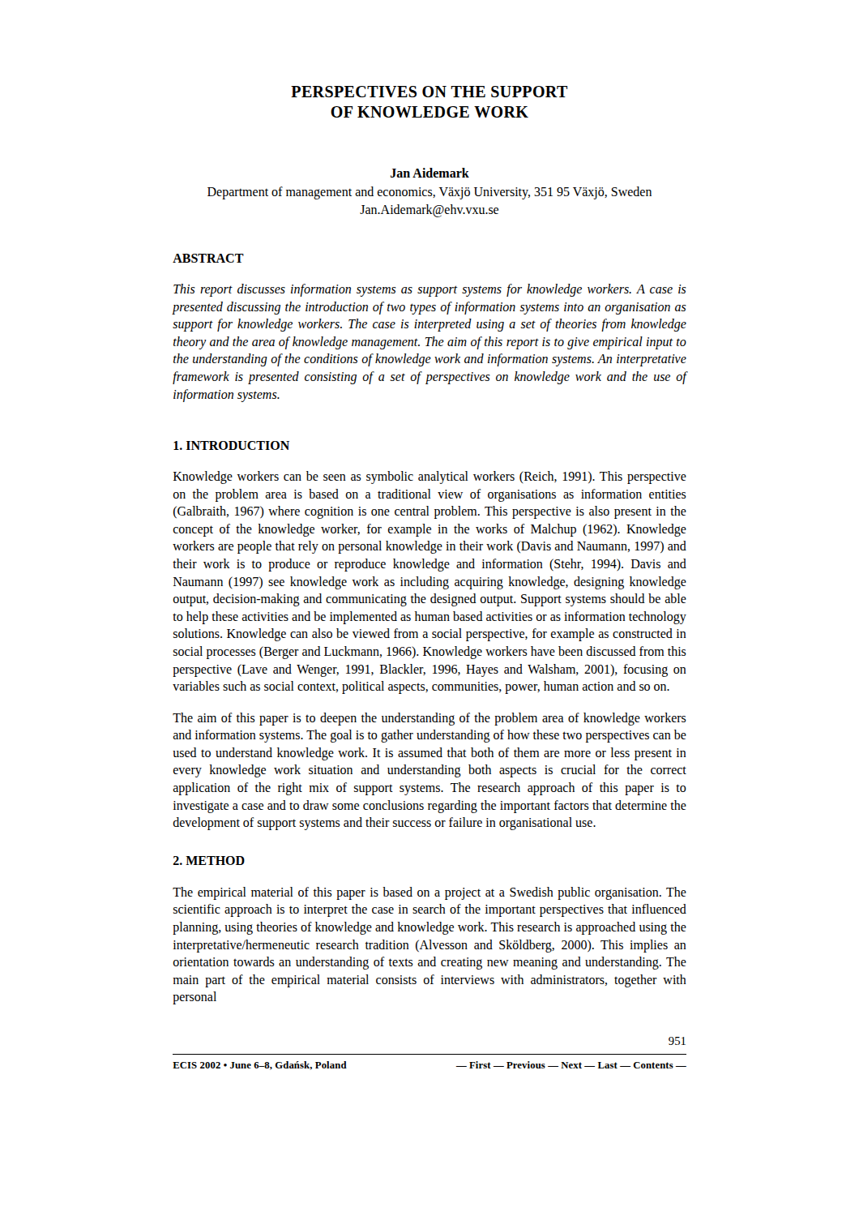Perspectives on the Support
of Knowledge Work
Jan Aidemark
Department of management and economics, Växjö University, 351 95 Växjö, Sweden
Jan.Aidemark@ehv.vxu.se
Abstract
This report discusses information systems as support systems for knowledge workers. A case is presented discussing the introduction of two types of information systems into an organisation as support for knowledge workers. The case is interpreted using a set of theories from knowledge theory and the area of knowledge management. The aim of this report is to give empirical input to the understanding of the conditions of knowledge work and information systems. An interpretative framework is presented consisting of a set of perspectives on knowledge work and the use of information systems.
1. INTRODUCTION
Knowledge workers can be seen as symbolic analytical workers (Reich, 1991). This perspective on the problem area is based on a traditional view of organisations as information entities (Galbraith, 1967) where cognition is one central problem. This perspective is also present in the concept of the knowledge worker, for example in the works of Malchup (1962). Knowledge workers are people that rely on personal knowledge in their work (Davis and Naumann, 1997) and their work is to produce or reproduce knowledge and information (Stehr, 1994). Davis and Naumann (1997) see knowledge work as including acquiring knowledge, designing knowledge output, decision-making and communicating the designed output. Support systems should be able to help these activities and be implemented as human based activities or as information technology solutions. Knowledge can also be viewed from a social perspective, for example as constructed in social processes (Berger and Luckmann, 1966). Knowledge workers have been discussed from this perspective (Lave and Wenger, 1991, Blackler, 1996, Hayes and Walsham, 2001), focusing on variables such as social context, political aspects, communities, power, human action and so on.
The aim of this paper is to deepen the understanding of the problem area of knowledge workers and information systems. The goal is to gather understanding of how these two perspectives can be used to understand knowledge work. It is assumed that both of them are more or less present in every knowledge work situation and understanding both aspects is crucial for the correct application of the right mix of support systems. The research approach of this paper is to investigate a case and to draw some conclusions regarding the important factors that determine the development of support systems and their success or failure in organisational use.
2. METHOD
The empirical material of this paper is based on a project at a Swedish public organisation. The scientific approach is to interpret the case in search of the important perspectives that influenced planning, using theories of knowledge and knowledge work. This research is approached using the interpretative/hermeneutic research tradition (Alvesson and Sköldberg, 2000). This implies an orientation towards an understanding of texts and creating new meaning and understanding. The main part of the empirical material consists of interviews with administrators, together with personal
951
ECIS 2002 • June 6–8, Gdańsk, Poland
— First — Previous — Next — Last — Contents —